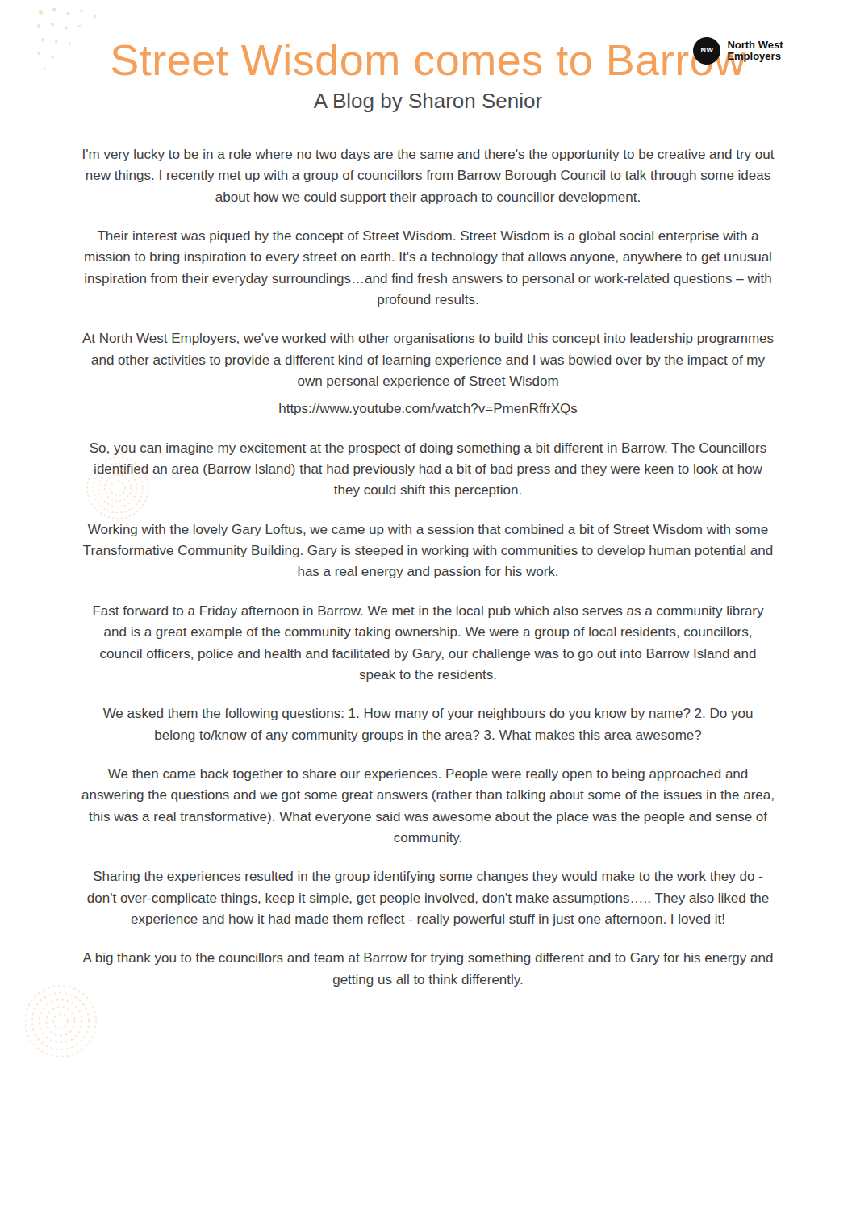NW North West
Employers
Street Wisdom comes to Barrow
A Blog by Sharon Senior
I'm very lucky to be in a role where no two days are the same and there's the opportunity to be creative and try out new things. I recently met up with a group of councillors from Barrow Borough Council to talk through some ideas about how we could support their approach to councillor development.
Their interest was piqued by the concept of Street Wisdom. Street Wisdom is a global social enterprise with a mission to bring inspiration to every street on earth. It's a technology that allows anyone, anywhere to get unusual inspiration from their everyday surroundings…and find fresh answers to personal or work-related questions – with profound results.
At North West Employers, we've worked with other organisations to build this concept into leadership programmes and other activities to provide a different kind of learning experience and I was bowled over by the impact of my own personal experience of Street Wisdom
https://www.youtube.com/watch?v=PmenRffrXQs
So, you can imagine my excitement at the prospect of doing something a bit different in Barrow. The Councillors identified an area (Barrow Island) that had previously had a bit of bad press and they were keen to look at how they could shift this perception.
Working with the lovely Gary Loftus, we came up with a session that combined a bit of Street Wisdom with some Transformative Community Building. Gary is steeped in working with communities to develop human potential and has a real energy and passion for his work.
Fast forward to a Friday afternoon in Barrow. We met in the local pub which also serves as a community library and is a great example of the community taking ownership. We were a group of local residents, councillors, council officers, police and health and facilitated by Gary, our challenge was to go out into Barrow Island and speak to the residents.
We asked them the following questions: 1. How many of your neighbours do you know by name? 2. Do you belong to/know of any community groups in the area? 3. What makes this area awesome?
We then came back together to share our experiences. People were really open to being approached and answering the questions and we got some great answers (rather than talking about some of the issues in the area, this was a real transformative). What everyone said was awesome about the place was the people and sense of community.
Sharing the experiences resulted in the group identifying some changes they would make to the work they do - don't over-complicate things, keep it simple, get people involved, don't make assumptions….. They also liked the experience and how it had made them reflect - really powerful stuff in just one afternoon. I loved it!
A big thank you to the councillors and team at Barrow for trying something different and to Gary for his energy and getting us all to think differently.